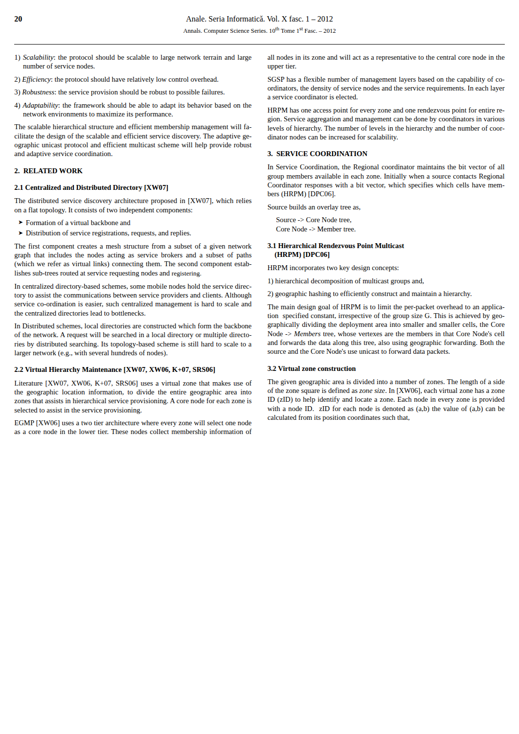20
Anale. Seria Informatică. Vol. X fasc. 1 – 2012
Annals. Computer Science Series. 10th Tome 1st Fasc. – 2012
1) Scalability: the protocol should be scalable to large network terrain and large number of service nodes.
2) Efficiency: the protocol should have relatively low control overhead.
3) Robustness: the service provision should be robust to possible failures.
4) Adaptability: the framework should be able to adapt its behavior based on the network environments to maximize its performance.
The scalable hierarchical structure and efficient membership management will facilitate the design of the scalable and efficient service discovery. The adaptive geographic unicast protocol and efficient multicast scheme will help provide robust and adaptive service coordination.
2. RELATED WORK
2.1 Centralized and Distributed Directory [XW07]
The distributed service discovery architecture proposed in [XW07], which relies on a flat topology. It consists of two independent components:
Formation of a virtual backbone and
Distribution of service registrations, requests, and replies.
The first component creates a mesh structure from a subset of a given network graph that includes the nodes acting as service brokers and a subset of paths (which we refer as virtual links) connecting them. The second component establishes sub-trees routed at service requesting nodes and registering.
In centralized directory-based schemes, some mobile nodes hold the service directory to assist the communications between service providers and clients. Although service co-ordination is easier, such centralized management is hard to scale and the centralized directories lead to bottlenecks.
In Distributed schemes, local directories are constructed which form the backbone of the network. A request will be searched in a local directory or multiple directories by distributed searching. Its topology-based scheme is still hard to scale to a larger network (e.g., with several hundreds of nodes).
2.2 Virtual Hierarchy Maintenance [XW07, XW06, K+07, SRS06]
Literature [XW07, XW06, K+07, SRS06] uses a virtual zone that makes use of the geographic location information, to divide the entire geographic area into zones that assists in hierarchical service provisioning. A core node for each zone is selected to assist in the service provisioning.
EGMP [XW06] uses a two tier architecture where every zone will select one node as a core node in the lower tier. These nodes collect membership information of all nodes in its zone and will act as a representative to the central core node in the upper tier.
SGSP has a flexible number of management layers based on the capability of coordinators, the density of service nodes and the service requirements. In each layer a service coordinator is elected.
HRPM has one access point for every zone and one rendezvous point for entire region. Service aggregation and management can be done by coordinators in various levels of hierarchy. The number of levels in the hierarchy and the number of coordinator nodes can be increased for scalability.
3. SERVICE COORDINATION
In Service Coordination, the Regional coordinator maintains the bit vector of all group members available in each zone. Initially when a source contacts Regional Coordinator responses with a bit vector, which specifies which cells have members (HRPM) [DPC06].
Source builds an overlay tree as,
Source -> Core Node tree,
Core Node -> Member tree.
3.1 Hierarchical Rendezvous Point Multicast
(HRPM) [DPC06]
HRPM incorporates two key design concepts:
1) hierarchical decomposition of multicast groups and,
2) geographic hashing to efficiently construct and maintain a hierarchy.
The main design goal of HRPM is to limit the per-packet overhead to an application specified constant, irrespective of the group size G. This is achieved by geographically dividing the deployment area into smaller and smaller cells, the Core Node -> Members tree, whose vertexes are the members in that Core Node's cell and forwards the data along this tree, also using geographic forwarding. Both the source and the Core Node's use unicast to forward data packets.
3.2 Virtual zone construction
The given geographic area is divided into a number of zones. The length of a side of the zone square is defined as zone size. In [XW06], each virtual zone has a zone ID (zID) to help identify and locate a zone. Each node in every zone is provided with a node ID. zID for each node is denoted as (a,b) the value of (a,b) can be calculated from its position coordinates such that,